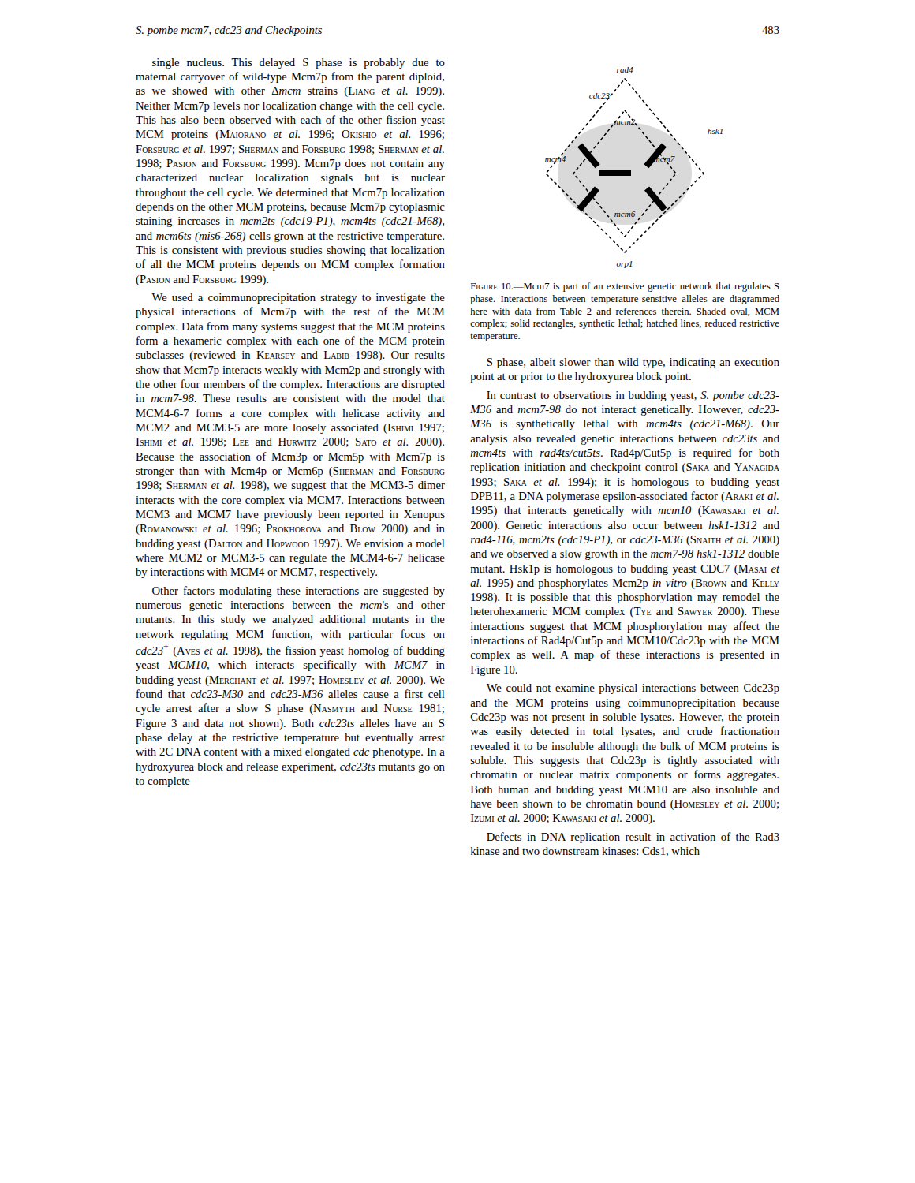S. pombe mcm7, cdc23 and Checkpoints 483
single nucleus. This delayed S phase is probably due to maternal carryover of wild-type Mcm7p from the parent diploid, as we showed with other Δmcm strains (Liang et al. 1999). Neither Mcm7p levels nor localization change with the cell cycle. This has also been observed with each of the other fission yeast MCM proteins (Maiorano et al. 1996; Okishio et al. 1996; Forsburg et al. 1997; Sherman and Forsburg 1998; Sherman et al. 1998; Pasion and Forsburg 1999). Mcm7p does not contain any characterized nuclear localization signals but is nuclear throughout the cell cycle. We determined that Mcm7p localization depends on the other MCM proteins, because Mcm7p cytoplasmic staining increases in mcm2ts (cdc19-P1), mcm4ts (cdc21-M68), and mcm6ts (mis6-268) cells grown at the restrictive temperature. This is consistent with previous studies showing that localization of all the MCM proteins depends on MCM complex formation (Pasion and Forsburg 1999).
We used a coimmunoprecipitation strategy to investigate the physical interactions of Mcm7p with the rest of the MCM complex. Data from many systems suggest that the MCM proteins form a hexameric complex with each one of the MCM protein subclasses (reviewed in Kearsey and Labib 1998). Our results show that Mcm7p interacts weakly with Mcm2p and strongly with the other four members of the complex. Interactions are disrupted in mcm7-98. These results are consistent with the model that MCM4-6-7 forms a core complex with helicase activity and MCM2 and MCM3-5 are more loosely associated (Ishimi 1997; Ishimi et al. 1998; Lee and Hurwitz 2000; Sato et al. 2000). Because the association of Mcm3p or Mcm5p with Mcm7p is stronger than with Mcm4p or Mcm6p (Sherman and Forsburg 1998; Sherman et al. 1998), we suggest that the MCM3-5 dimer interacts with the core complex via MCM7. Interactions between MCM3 and MCM7 have previously been reported in Xenopus (Romanowski et al. 1996; Prokhorova and Blow 2000) and in budding yeast (Dalton and Hopwood 1997). We envision a model where MCM2 or MCM3-5 can regulate the MCM4-6-7 helicase by interactions with MCM4 or MCM7, respectively.
Other factors modulating these interactions are suggested by numerous genetic interactions between the mcm's and other mutants. In this study we analyzed additional mutants in the network regulating MCM function, with particular focus on cdc23+ (Aves et al. 1998), the fission yeast homolog of budding yeast MCM10, which interacts specifically with MCM7 in budding yeast (Merchant et al. 1997; Homesley et al. 2000). We found that cdc23-M30 and cdc23-M36 alleles cause a first cell cycle arrest after a slow S phase (Nasmyth and Nurse 1981; Figure 3 and data not shown). Both cdc23ts alleles have an S phase delay at the restrictive temperature but eventually arrest with 2C DNA content with a mixed elongated cdc phenotype. In a hydroxyurea block and release experiment, cdc23ts mutants go on to complete
rad4 cdc23 mcm2 hsk1 mcm4 mcm7 mcm6 orp1
Figure 10.—Mcm7 is part of an extensive genetic network that regulates S phase. Interactions between temperature-sensitive alleles are diagrammed here with data from Table 2 and references therein. Shaded oval, MCM complex; solid rectangles, synthetic lethal; hatched lines, reduced restrictive temperature.
S phase, albeit slower than wild type, indicating an execution point at or prior to the hydroxyurea block point.
In contrast to observations in budding yeast, S. pombe cdc23-M36 and mcm7-98 do not interact genetically. However, cdc23-M36 is synthetically lethal with mcm4ts (cdc21-M68). Our analysis also revealed genetic interactions between cdc23ts and mcm4ts with rad4ts/cut5ts. Rad4p/Cut5p is required for both replication initiation and checkpoint control (Saka and Yanagida 1993; Saka et al. 1994); it is homologous to budding yeast DPB11, a DNA polymerase epsilon-associated factor (Araki et al. 1995) that interacts genetically with mcm10 (Kawasaki et al. 2000). Genetic interactions also occur between hsk1-1312 and rad4-116, mcm2ts (cdc19-P1), or cdc23-M36 (Snaith et al. 2000) and we observed a slow growth in the mcm7-98 hsk1-1312 double mutant. Hsk1p is homologous to budding yeast CDC7 (Masai et al. 1995) and phosphorylates Mcm2p in vitro (Brown and Kelly 1998). It is possible that this phosphorylation may remodel the heterohexameric MCM complex (Tye and Sawyer 2000). These interactions suggest that MCM phosphorylation may affect the interactions of Rad4p/Cut5p and MCM10/Cdc23p with the MCM complex as well. A map of these interactions is presented in Figure 10.
We could not examine physical interactions between Cdc23p and the MCM proteins using coimmunoprecipitation because Cdc23p was not present in soluble lysates. However, the protein was easily detected in total lysates, and crude fractionation revealed it to be insoluble although the bulk of MCM proteins is soluble. This suggests that Cdc23p is tightly associated with chromatin or nuclear matrix components or forms aggregates. Both human and budding yeast MCM10 are also insoluble and have been shown to be chromatin bound (Homesley et al. 2000; Izumi et al. 2000; Kawasaki et al. 2000).
Defects in DNA replication result in activation of the Rad3 kinase and two downstream kinases: Cds1, which